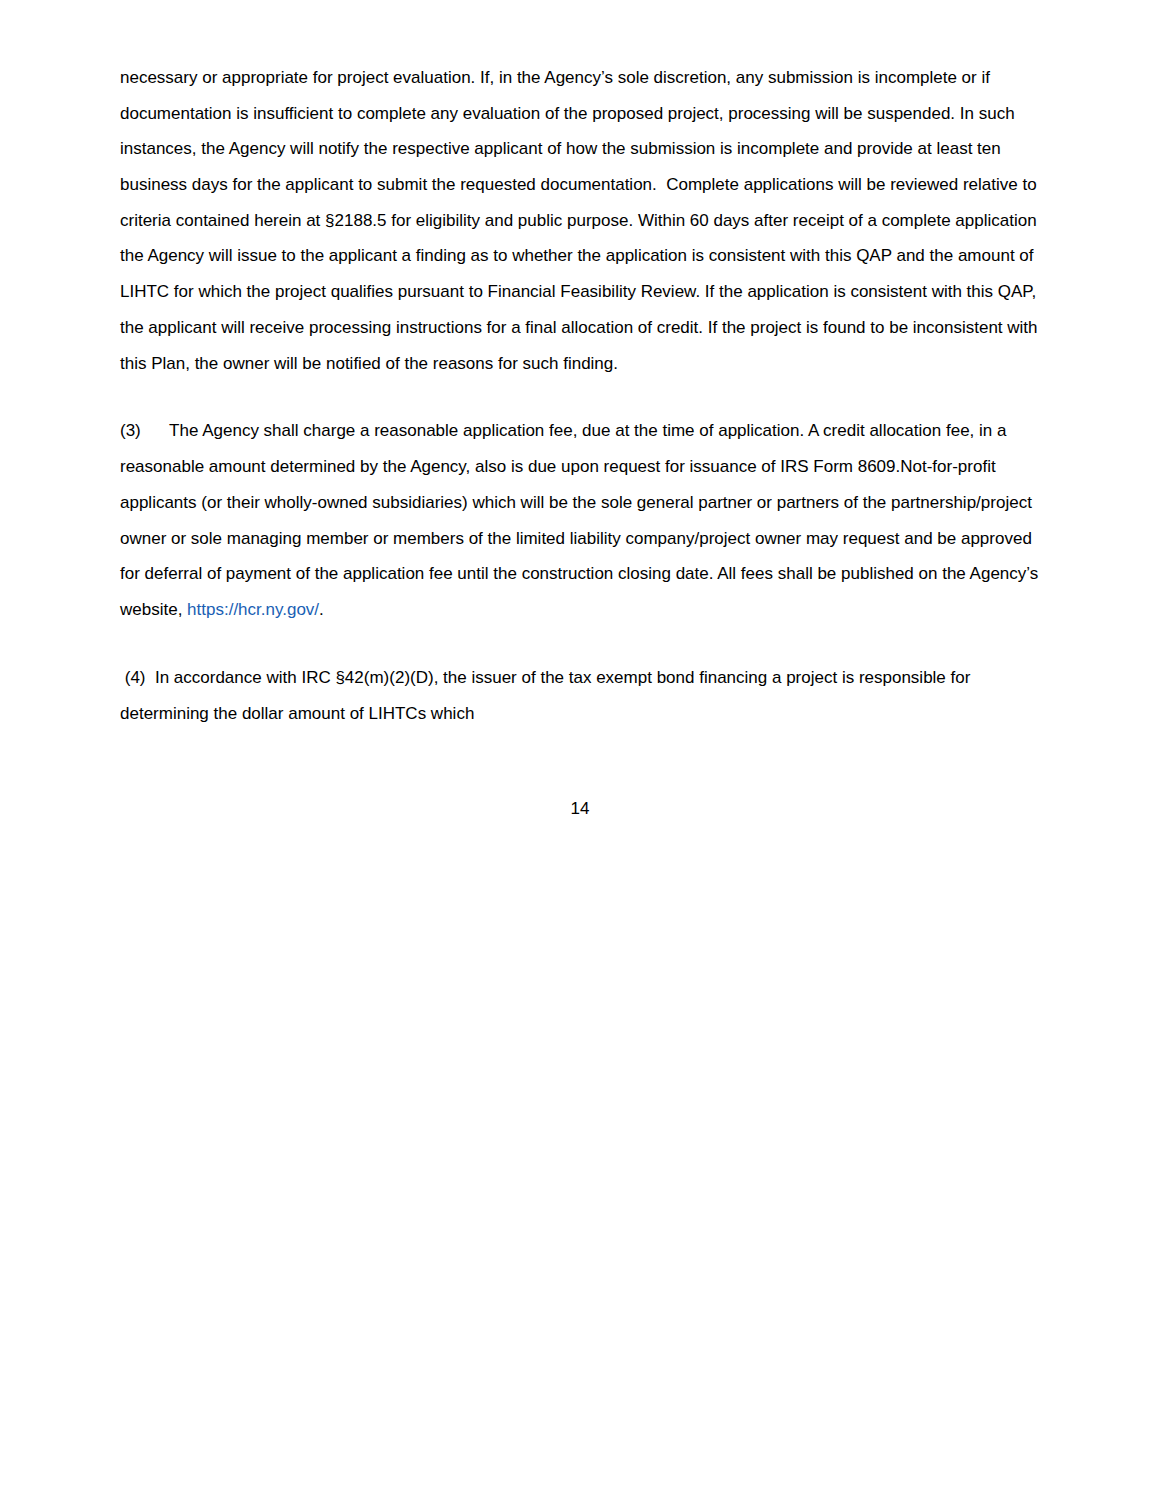necessary or appropriate for project evaluation. If, in the Agency’s sole discretion, any submission is incomplete or if documentation is insufficient to complete any evaluation of the proposed project, processing will be suspended. In such instances, the Agency will notify the respective applicant of how the submission is incomplete and provide at least ten business days for the applicant to submit the requested documentation. Complete applications will be reviewed relative to criteria contained herein at §2188.5 for eligibility and public purpose. Within 60 days after receipt of a complete application the Agency will issue to the applicant a finding as to whether the application is consistent with this QAP and the amount of LIHTC for which the project qualifies pursuant to Financial Feasibility Review. If the application is consistent with this QAP, the applicant will receive processing instructions for a final allocation of credit. If the project is found to be inconsistent with this Plan, the owner will be notified of the reasons for such finding.
(3) The Agency shall charge a reasonable application fee, due at the time of application. A credit allocation fee, in a reasonable amount determined by the Agency, also is due upon request for issuance of IRS Form 8609.Not-for-profit applicants (or their wholly-owned subsidiaries) which will be the sole general partner or partners of the partnership/project owner or sole managing member or members of the limited liability company/project owner may request and be approved for deferral of payment of the application fee until the construction closing date. All fees shall be published on the Agency’s website, https://hcr.ny.gov/.
(4) In accordance with IRC §42(m)(2)(D), the issuer of the tax exempt bond financing a project is responsible for determining the dollar amount of LIHTCs which
14